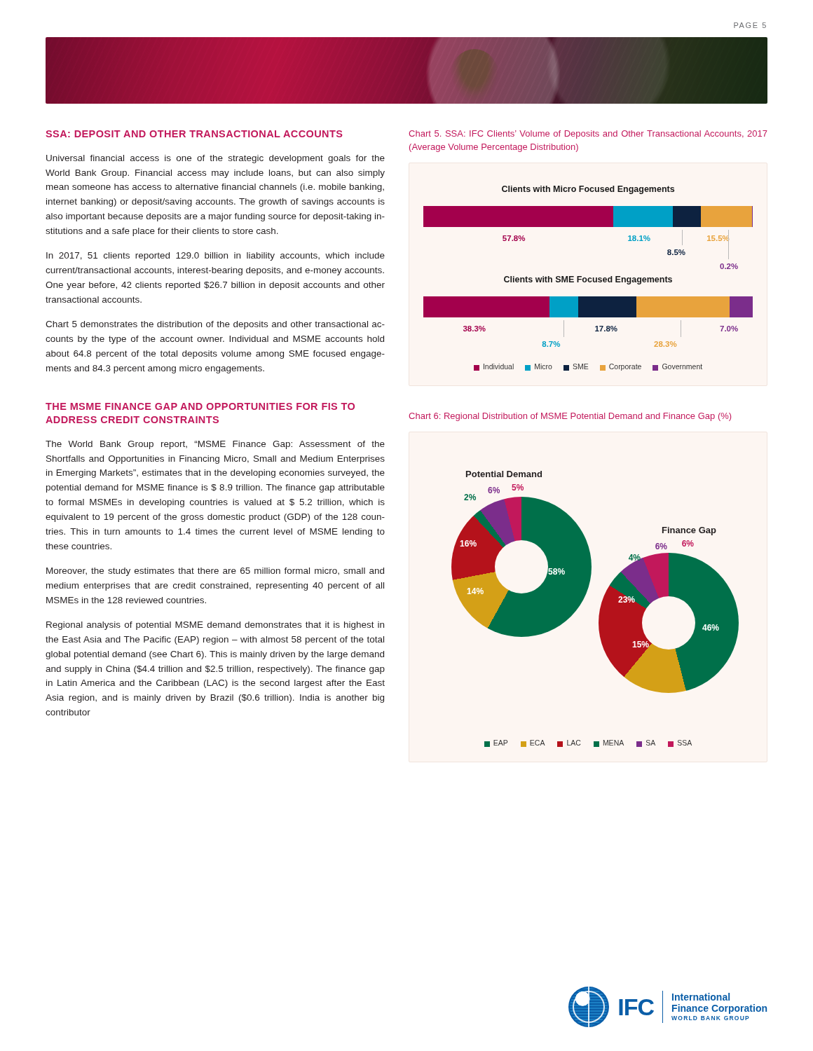PAGE 5
SSA: Deposit and Other Transactional Accounts
Universal financial access is one of the strategic development goals for the World Bank Group. Financial access may include loans, but can also simply mean someone has access to alternative financial channels (i.e. mobile banking, internet banking) or deposit/saving accounts. The growth of savings accounts is also important because deposits are a major funding source for deposit-taking institutions and a safe place for their clients to store cash.
In 2017, 51 clients reported 129.0 billion in liability accounts, which include current/transactional accounts, interest-bearing deposits, and e-money accounts. One year before, 42 clients reported $26.7 billion in deposit accounts and other transactional accounts.
Chart 5 demonstrates the distribution of the deposits and other transactional accounts by the type of the account owner. Individual and MSME accounts hold about 64.8 percent of the total deposits volume among SME focused engagements and 84.3 percent among micro engagements.
The MSME Finance Gap and Opportunities for FIs to Address Credit Constraints
The World Bank Group report, “MSME Finance Gap: Assessment of the Shortfalls and Opportunities in Financing Micro, Small and Medium Enterprises in Emerging Markets”, estimates that in the developing economies surveyed, the potential demand for MSME finance is $ 8.9 trillion. The finance gap attributable to formal MSMEs in developing countries is valued at $ 5.2 trillion, which is equivalent to 19 percent of the gross domestic product (GDP) of the 128 countries. This in turn amounts to 1.4 times the current level of MSME lending to these countries.
Moreover, the study estimates that there are 65 million formal micro, small and medium enterprises that are credit constrained, representing 40 percent of all MSMEs in the 128 reviewed countries.
Regional analysis of potential MSME demand demonstrates that it is highest in the East Asia and The Pacific (EAP) region – with almost 58 percent of the total global potential demand (see Chart 6). This is mainly driven by the large demand and supply in China ($4.4 trillion and $2.5 trillion, respectively). The finance gap in Latin America and the Caribbean (LAC) is the second largest after the East Asia region, and is mainly driven by Brazil ($0.6 trillion). India is another big contributor
Chart 5. SSA: IFC Clients’ Volume of Deposits and Other Transactional Accounts, 2017 (Average Volume Percentage Distribution)
Clients with Micro Focused Engagements
57.8% 18.1% 8.5% 15.5% 0.2%
Clients with SME Focused Engagements
38.3% 8.7% 17.8% 28.3% 7.0%
Individual Micro SME Corporate Government
Chart 6: Regional Distribution of MSME Potential Demand and Finance Gap (%)
Potential Demand
Finance Gap
58% 14% 16% 2% 6% 5% 46% 15% 23% 4% 6% 6%
EAP ECA LAC MENA SA SSA
IFC
International
Finance Corporation
WORLD BANK GROUP